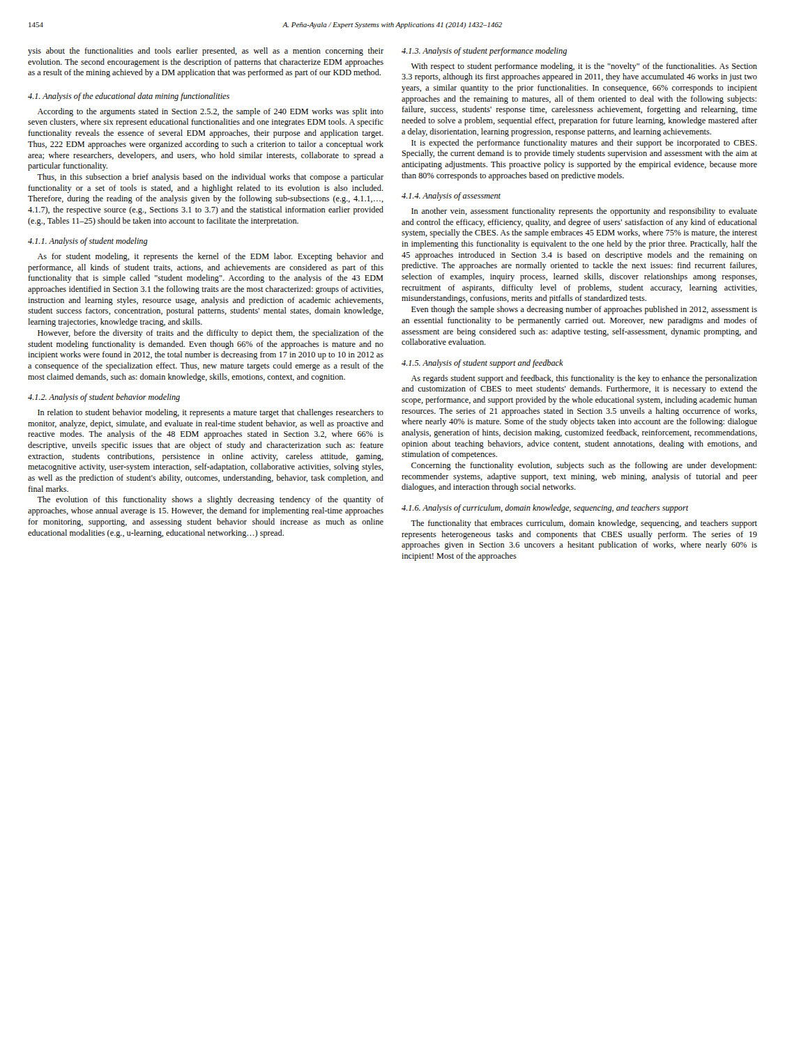1454 A. Peña-Ayala / Expert Systems with Applications 41 (2014) 1432–1462
ysis about the functionalities and tools earlier presented, as well as a mention concerning their evolution. The second encouragement is the description of patterns that characterize EDM approaches as a result of the mining achieved by a DM application that was performed as part of our KDD method.
4.1. Analysis of the educational data mining functionalities
According to the arguments stated in Section 2.5.2, the sample of 240 EDM works was split into seven clusters, where six represent educational functionalities and one integrates EDM tools. A specific functionality reveals the essence of several EDM approaches, their purpose and application target. Thus, 222 EDM approaches were organized according to such a criterion to tailor a conceptual work area; where researchers, developers, and users, who hold similar interests, collaborate to spread a particular functionality.
Thus, in this subsection a brief analysis based on the individual works that compose a particular functionality or a set of tools is stated, and a highlight related to its evolution is also included. Therefore, during the reading of the analysis given by the following sub-subsections (e.g., 4.1.1,…, 4.1.7), the respective source (e.g., Sections 3.1 to 3.7) and the statistical information earlier provided (e.g., Tables 11–25) should be taken into account to facilitate the interpretation.
4.1.1. Analysis of student modeling
As for student modeling, it represents the kernel of the EDM labor. Excepting behavior and performance, all kinds of student traits, actions, and achievements are considered as part of this functionality that is simple called "student modeling". According to the analysis of the 43 EDM approaches identified in Section 3.1 the following traits are the most characterized: groups of activities, instruction and learning styles, resource usage, analysis and prediction of academic achievements, student success factors, concentration, postural patterns, students' mental states, domain knowledge, learning trajectories, knowledge tracing, and skills.
However, before the diversity of traits and the difficulty to depict them, the specialization of the student modeling functionality is demanded. Even though 66% of the approaches is mature and no incipient works were found in 2012, the total number is decreasing from 17 in 2010 up to 10 in 2012 as a consequence of the specialization effect. Thus, new mature targets could emerge as a result of the most claimed demands, such as: domain knowledge, skills, emotions, context, and cognition.
4.1.2. Analysis of student behavior modeling
In relation to student behavior modeling, it represents a mature target that challenges researchers to monitor, analyze, depict, simulate, and evaluate in real-time student behavior, as well as proactive and reactive modes. The analysis of the 48 EDM approaches stated in Section 3.2, where 66% is descriptive, unveils specific issues that are object of study and characterization such as: feature extraction, students contributions, persistence in online activity, careless attitude, gaming, metacognitive activity, user-system interaction, self-adaptation, collaborative activities, solving styles, as well as the prediction of student's ability, outcomes, understanding, behavior, task completion, and final marks.
The evolution of this functionality shows a slightly decreasing tendency of the quantity of approaches, whose annual average is 15. However, the demand for implementing real-time approaches for monitoring, supporting, and assessing student behavior should increase as much as online educational modalities (e.g., u-learning, educational networking…) spread.
4.1.3. Analysis of student performance modeling
With respect to student performance modeling, it is the "novelty" of the functionalities. As Section 3.3 reports, although its first approaches appeared in 2011, they have accumulated 46 works in just two years, a similar quantity to the prior functionalities. In consequence, 66% corresponds to incipient approaches and the remaining to matures, all of them oriented to deal with the following subjects: failure, success, students' response time, carelessness achievement, forgetting and relearning, time needed to solve a problem, sequential effect, preparation for future learning, knowledge mastered after a delay, disorientation, learning progression, response patterns, and learning achievements.
It is expected the performance functionality matures and their support be incorporated to CBES. Specially, the current demand is to provide timely students supervision and assessment with the aim at anticipating adjustments. This proactive policy is supported by the empirical evidence, because more than 80% corresponds to approaches based on predictive models.
4.1.4. Analysis of assessment
In another vein, assessment functionality represents the opportunity and responsibility to evaluate and control the efficacy, efficiency, quality, and degree of users' satisfaction of any kind of educational system, specially the CBES. As the sample embraces 45 EDM works, where 75% is mature, the interest in implementing this functionality is equivalent to the one held by the prior three. Practically, half the 45 approaches introduced in Section 3.4 is based on descriptive models and the remaining on predictive. The approaches are normally oriented to tackle the next issues: find recurrent failures, selection of examples, inquiry process, learned skills, discover relationships among responses, recruitment of aspirants, difficulty level of problems, student accuracy, learning activities, misunderstandings, confusions, merits and pitfalls of standardized tests.
Even though the sample shows a decreasing number of approaches published in 2012, assessment is an essential functionality to be permanently carried out. Moreover, new paradigms and modes of assessment are being considered such as: adaptive testing, self-assessment, dynamic prompting, and collaborative evaluation.
4.1.5. Analysis of student support and feedback
As regards student support and feedback, this functionality is the key to enhance the personalization and customization of CBES to meet students' demands. Furthermore, it is necessary to extend the scope, performance, and support provided by the whole educational system, including academic human resources. The series of 21 approaches stated in Section 3.5 unveils a halting occurrence of works, where nearly 40% is mature. Some of the study objects taken into account are the following: dialogue analysis, generation of hints, decision making, customized feedback, reinforcement, recommendations, opinion about teaching behaviors, advice content, student annotations, dealing with emotions, and stimulation of competences.
Concerning the functionality evolution, subjects such as the following are under development: recommender systems, adaptive support, text mining, web mining, analysis of tutorial and peer dialogues, and interaction through social networks.
4.1.6. Analysis of curriculum, domain knowledge, sequencing, and teachers support
The functionality that embraces curriculum, domain knowledge, sequencing, and teachers support represents heterogeneous tasks and components that CBES usually perform. The series of 19 approaches given in Section 3.6 uncovers a hesitant publication of works, where nearly 60% is incipient! Most of the approaches